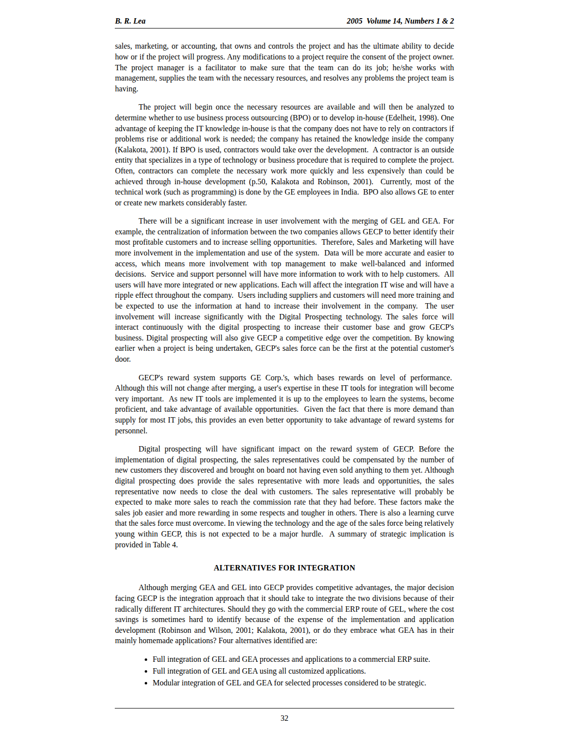B. R. Lea
2005 Volume 14, Numbers 1 & 2
sales, marketing, or accounting, that owns and controls the project and has the ultimate ability to decide how or if the project will progress. Any modifications to a project require the consent of the project owner. The project manager is a facilitator to make sure that the team can do its job; he/she works with management, supplies the team with the necessary resources, and resolves any problems the project team is having.
The project will begin once the necessary resources are available and will then be analyzed to determine whether to use business process outsourcing (BPO) or to develop in-house (Edelheit, 1998). One advantage of keeping the IT knowledge in-house is that the company does not have to rely on contractors if problems rise or additional work is needed; the company has retained the knowledge inside the company (Kalakota, 2001). If BPO is used, contractors would take over the development. A contractor is an outside entity that specializes in a type of technology or business procedure that is required to complete the project. Often, contractors can complete the necessary work more quickly and less expensively than could be achieved through in-house development (p.50, Kalakota and Robinson, 2001). Currently, most of the technical work (such as programming) is done by the GE employees in India. BPO also allows GE to enter or create new markets considerably faster.
There will be a significant increase in user involvement with the merging of GEL and GEA. For example, the centralization of information between the two companies allows GECP to better identify their most profitable customers and to increase selling opportunities. Therefore, Sales and Marketing will have more involvement in the implementation and use of the system. Data will be more accurate and easier to access, which means more involvement with top management to make well-balanced and informed decisions. Service and support personnel will have more information to work with to help customers. All users will have more integrated or new applications. Each will affect the integration IT wise and will have a ripple effect throughout the company. Users including suppliers and customers will need more training and be expected to use the information at hand to increase their involvement in the company. The user involvement will increase significantly with the Digital Prospecting technology. The sales force will interact continuously with the digital prospecting to increase their customer base and grow GECP's business. Digital prospecting will also give GECP a competitive edge over the competition. By knowing earlier when a project is being undertaken, GECP's sales force can be the first at the potential customer's door.
GECP's reward system supports GE Corp.'s, which bases rewards on level of performance. Although this will not change after merging, a user's expertise in these IT tools for integration will become very important. As new IT tools are implemented it is up to the employees to learn the systems, become proficient, and take advantage of available opportunities. Given the fact that there is more demand than supply for most IT jobs, this provides an even better opportunity to take advantage of reward systems for personnel.
Digital prospecting will have significant impact on the reward system of GECP. Before the implementation of digital prospecting, the sales representatives could be compensated by the number of new customers they discovered and brought on board not having even sold anything to them yet. Although digital prospecting does provide the sales representative with more leads and opportunities, the sales representative now needs to close the deal with customers. The sales representative will probably be expected to make more sales to reach the commission rate that they had before. These factors make the sales job easier and more rewarding in some respects and tougher in others. There is also a learning curve that the sales force must overcome. In viewing the technology and the age of the sales force being relatively young within GECP, this is not expected to be a major hurdle. A summary of strategic implication is provided in Table 4.
ALTERNATIVES FOR INTEGRATION
Although merging GEA and GEL into GECP provides competitive advantages, the major decision facing GECP is the integration approach that it should take to integrate the two divisions because of their radically different IT architectures. Should they go with the commercial ERP route of GEL, where the cost savings is sometimes hard to identify because of the expense of the implementation and application development (Robinson and Wilson, 2001; Kalakota, 2001), or do they embrace what GEA has in their mainly homemade applications? Four alternatives identified are:
Full integration of GEL and GEA processes and applications to a commercial ERP suite.
Full integration of GEL and GEA using all customized applications.
Modular integration of GEL and GEA for selected processes considered to be strategic.
32